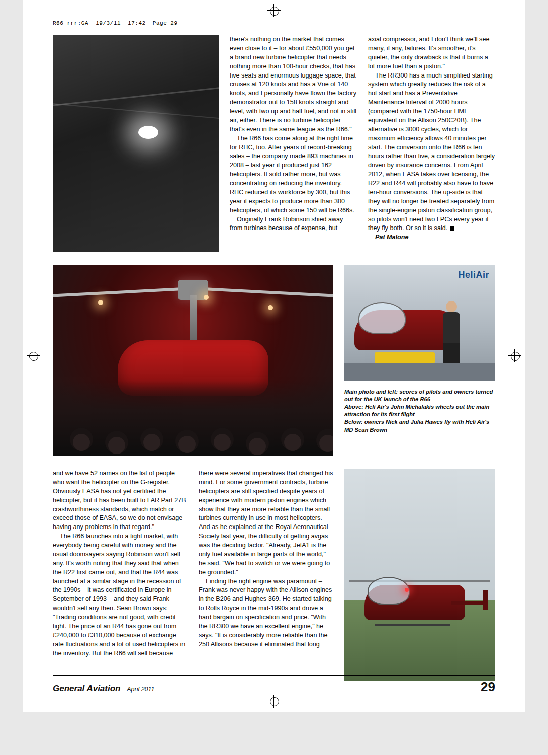R66 rrr:GA 19/3/11 17:42 Page 29
there's nothing on the market that comes even close to it – for about £550,000 you get a brand new turbine helicopter that needs nothing more than 100-hour checks, that has five seats and enormous luggage space, that cruises at 120 knots and has a Vne of 140 knots, and I personally have flown the factory demonstrator out to 158 knots straight and level, with two up and half fuel, and not in still air, either. There is no turbine helicopter that's even in the same league as the R66."
The R66 has come along at the right time for RHC, too. After years of record-breaking sales – the company made 893 machines in 2008 – last year it produced just 162 helicopters. It sold rather more, but was concentrating on reducing the inventory. RHC reduced its workforce by 300, but this year it expects to produce more than 300 helicopters, of which some 150 will be R66s.
Originally Frank Robinson shied away from turbines because of expense, but
axial compressor, and I don't think we'll see many, if any, failures. It's smoother, it's quieter, the only drawback is that it burns a lot more fuel than a piston."
The RR300 has a much simplified starting system which greatly reduces the risk of a hot start and has a Preventative Maintenance Interval of 2000 hours (compared with the 1750-hour HMI equivalent on the Allison 250C20B). The alternative is 3000 cycles, which for maximum efficiency allows 40 minutes per start. The conversion onto the R66 is ten hours rather than five, a consideration largely driven by insurance concerns. From April 2012, when EASA takes over licensing, the R22 and R44 will probably also have to have ten-hour conversions. The up-side is that they will no longer be treated separately from the single-engine piston classification group, so pilots won't need two LPCs every year if they fly both. Or so it is said.
Pat Malone
HeliAir
Main photo and left: scores of pilots and owners turned out for the UK launch of the R66
Above: Heli Air's John Michalakis wheels out the main attraction for its first flight
Below: owners Nick and Julia Hawes fly with Heli Air's MD Sean Brown
and we have 52 names on the list of people who want the helicopter on the G-register. Obviously EASA has not yet certified the helicopter, but it has been built to FAR Part 27B crashworthiness standards, which match or exceed those of EASA, so we do not envisage having any problems in that regard."
The R66 launches into a tight market, with everybody being careful with money and the usual doomsayers saying Robinson won't sell any. It's worth noting that they said that when the R22 first came out, and that the R44 was launched at a similar stage in the recession of the 1990s – it was certificated in Europe in September of 1993 – and they said Frank wouldn't sell any then. Sean Brown says: "Trading conditions are not good, with credit tight. The price of an R44 has gone out from £240,000 to £310,000 because of exchange rate fluctuations and a lot of used helicopters in the inventory. But the R66 will sell because
there were several imperatives that changed his mind. For some government contracts, turbine helicopters are still specified despite years of experience with modern piston engines which show that they are more reliable than the small turbines currently in use in most helicopters. And as he explained at the Royal Aeronautical Society last year, the difficulty of getting avgas was the deciding factor. "Already, JetA1 is the only fuel available in large parts of the world," he said. "We had to switch or we were going to be grounded."
Finding the right engine was paramount – Frank was never happy with the Allison engines in the B206 and Hughes 369. He started talking to Rolls Royce in the mid-1990s and drove a hard bargain on specification and price. "With the RR300 we have an excellent engine," he says. "It is considerably more reliable than the 250 Allisons because it eliminated that long
General Aviation April 2011
29